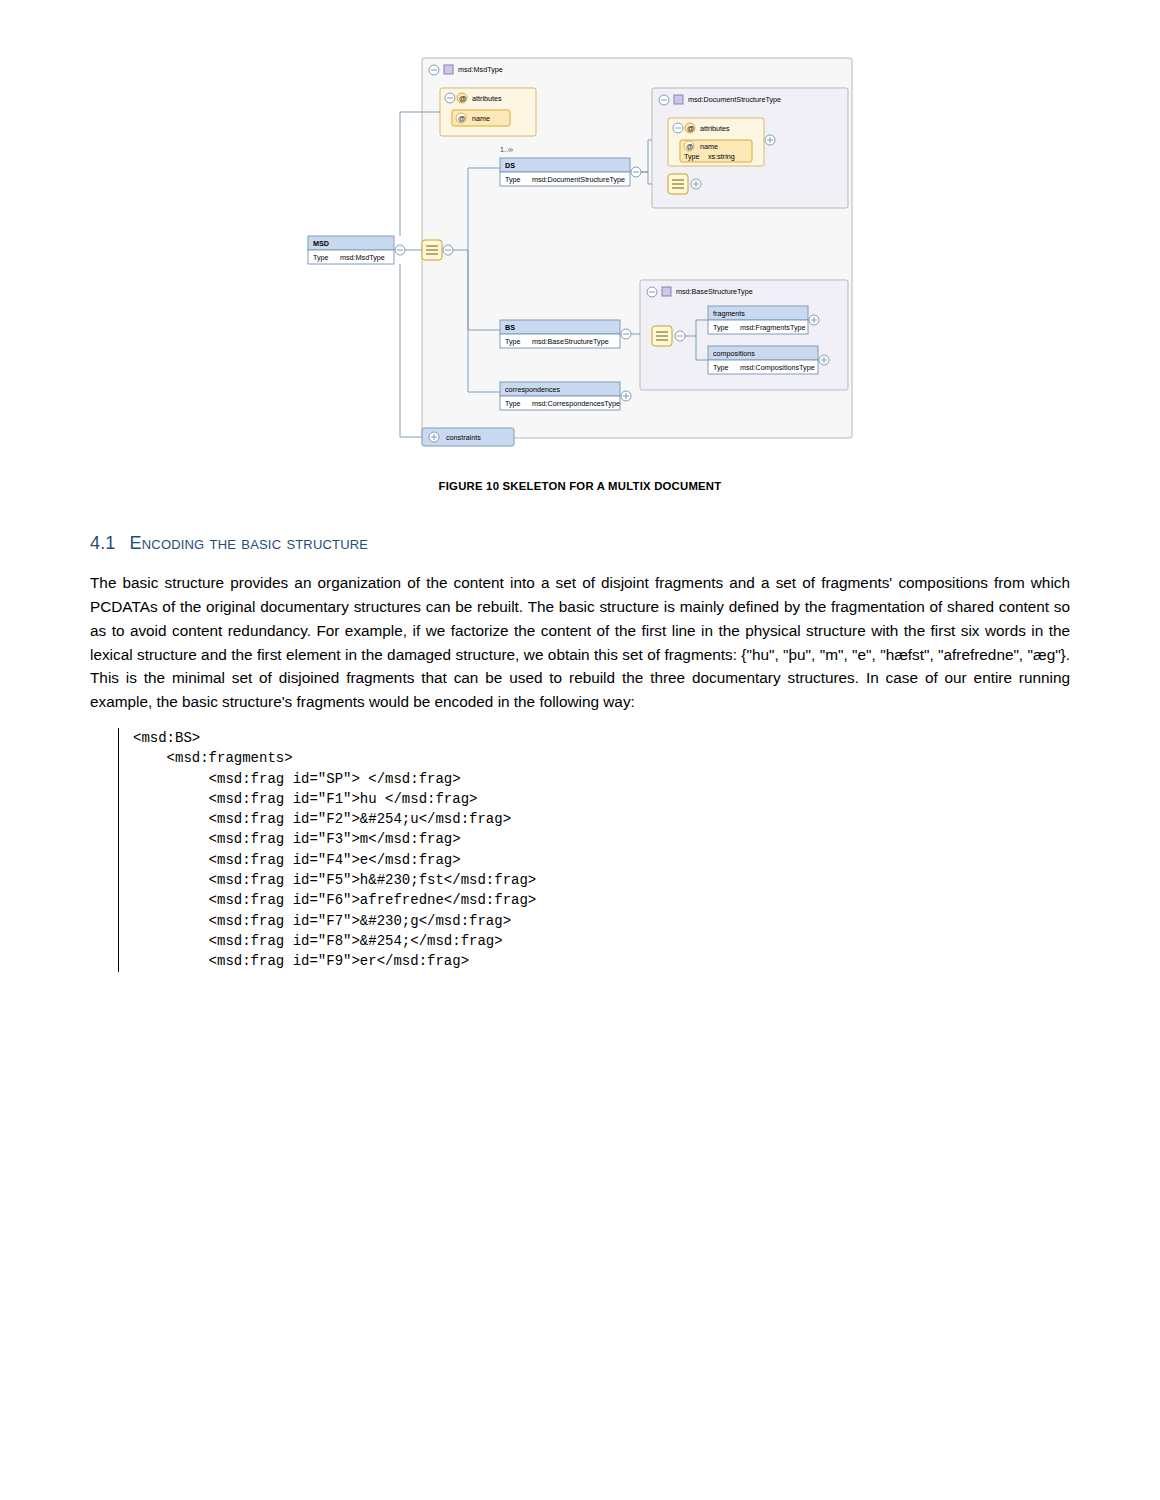msd:MsdType @ attributes @ name MSD Type msd:MsdType DS Type msd:DocumentStructureType 1..∞ msd:DocumentStructureType @ attributes @ name Type xs:string BS Type msd:BaseStructureType msd:BaseStructureType fragments Type msd:FragmentsType compositions Type msd:CompositionsType correspondences Type msd:CorrespondencesType constraints
Figure 10 Skeleton for a MultiX document
4.1 Encoding the basic structure
The basic structure provides an organization of the content into a set of disjoint fragments and a set of fragments' compositions from which PCDATAs of the original documentary structures can be rebuilt. The basic structure is mainly defined by the fragmentation of shared content so as to avoid content redundancy. For example, if we factorize the content of the first line in the physical structure with the first six words in the lexical structure and the first element in the damaged structure, we obtain this set of fragments: {"hu", "þu", "m", "e", "hæfst", "afrefredne", "æg"}. This is the minimal set of disjoined fragments that can be used to rebuild the three documentary structures. In case of our entire running example, the basic structure's fragments would be encoded in the following way:
<msd:BS>
    <msd:fragments>
         <msd:frag id="SP"> </msd:frag>
         <msd:frag id="F1">hu </msd:frag>
         <msd:frag id="F2">&#254;u</msd:frag>
         <msd:frag id="F3">m</msd:frag>
         <msd:frag id="F4">e</msd:frag>
         <msd:frag id="F5">h&#230;fst</msd:frag>
         <msd:frag id="F6">afrefredne</msd:frag>
         <msd:frag id="F7">&#230;g</msd:frag>
         <msd:frag id="F8">&#254;</msd:frag>
         <msd:frag id="F9">er</msd:frag>